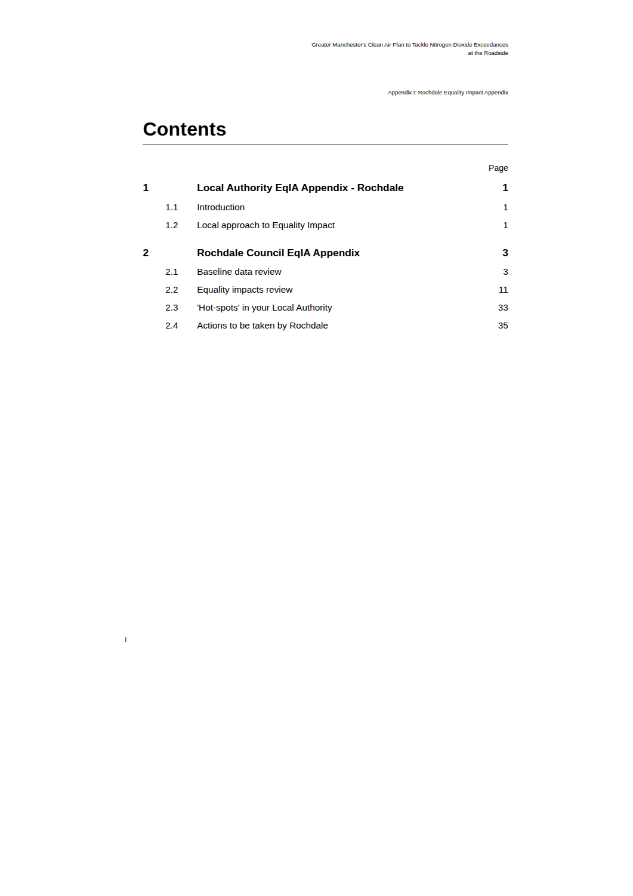Greater Manchester's Clean Air Plan to Tackle Nitrogen Dioxide Exceedances at the Roadside
Appendix I: Rochdale Equality Impact Appendix
Contents
Page
| 1 | | Local Authority EqIA Appendix - Rochdale | 1 |
| | 1.1 | Introduction | 1 |
| | 1.2 | Local approach to Equality Impact | 1 |
| 2 | | Rochdale Council EqIA Appendix | 3 |
| | 2.1 | Baseline data review | 3 |
| | 2.2 | Equality impacts review | 11 |
| | 2.3 | 'Hot-spots' in your Local Authority | 33 |
| | 2.4 | Actions to be taken by Rochdale | 35 |
I